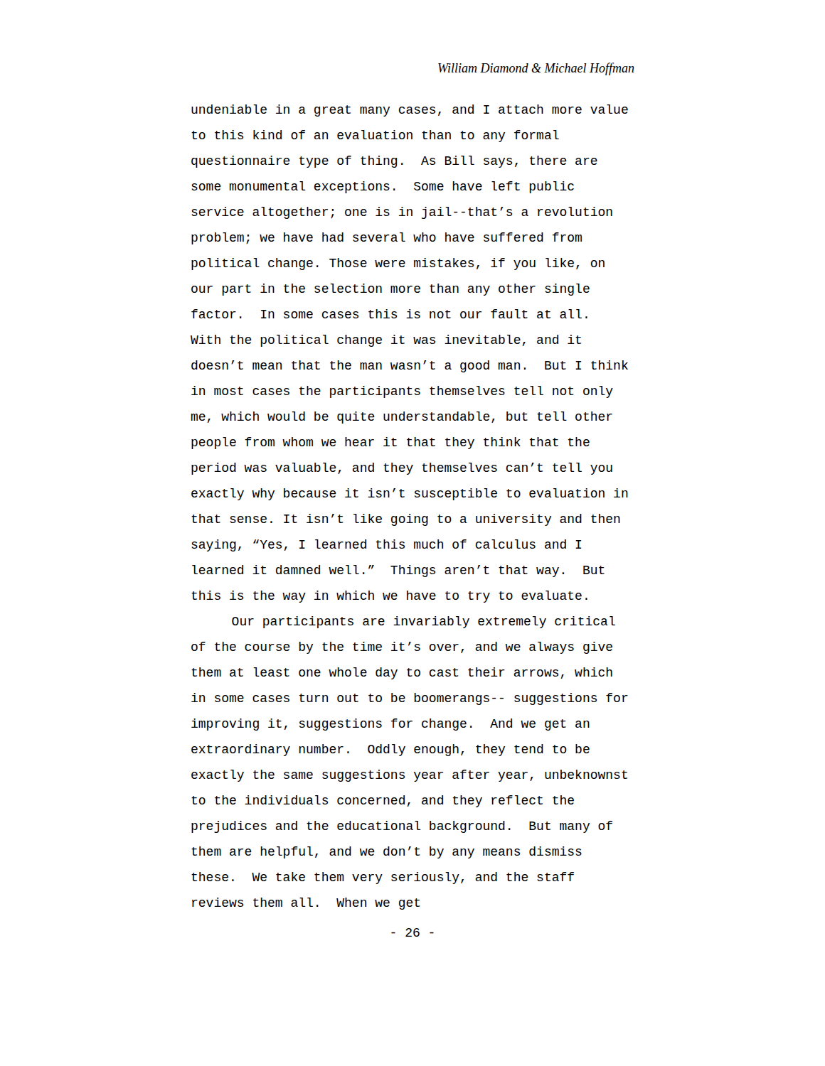William Diamond & Michael Hoffman
undeniable in a great many cases, and I attach more value to this kind of an evaluation than to any formal questionnaire type of thing. As Bill says, there are some monumental exceptions. Some have left public service altogether; one is in jail--that’s a revolution problem; we have had several who have suffered from political change. Those were mistakes, if you like, on our part in the selection more than any other single factor. In some cases this is not our fault at all. With the political change it was inevitable, and it doesn’t mean that the man wasn’t a good man. But I think in most cases the participants themselves tell not only me, which would be quite understandable, but tell other people from whom we hear it that they think that the period was valuable, and they themselves can’t tell you exactly why because it isn’t susceptible to evaluation in that sense. It isn’t like going to a university and then saying, “Yes, I learned this much of calculus and I learned it damned well.” Things aren’t that way. But this is the way in which we have to try to evaluate.
Our participants are invariably extremely critical of the course by the time it’s over, and we always give them at least one whole day to cast their arrows, which in some cases turn out to be boomerangs-- suggestions for improving it, suggestions for change. And we get an extraordinary number. Oddly enough, they tend to be exactly the same suggestions year after year, unbeknownst to the individuals concerned, and they reflect the prejudices and the educational background. But many of them are helpful, and we don’t by any means dismiss these. We take them very seriously, and the staff reviews them all. When we get
- 26 -